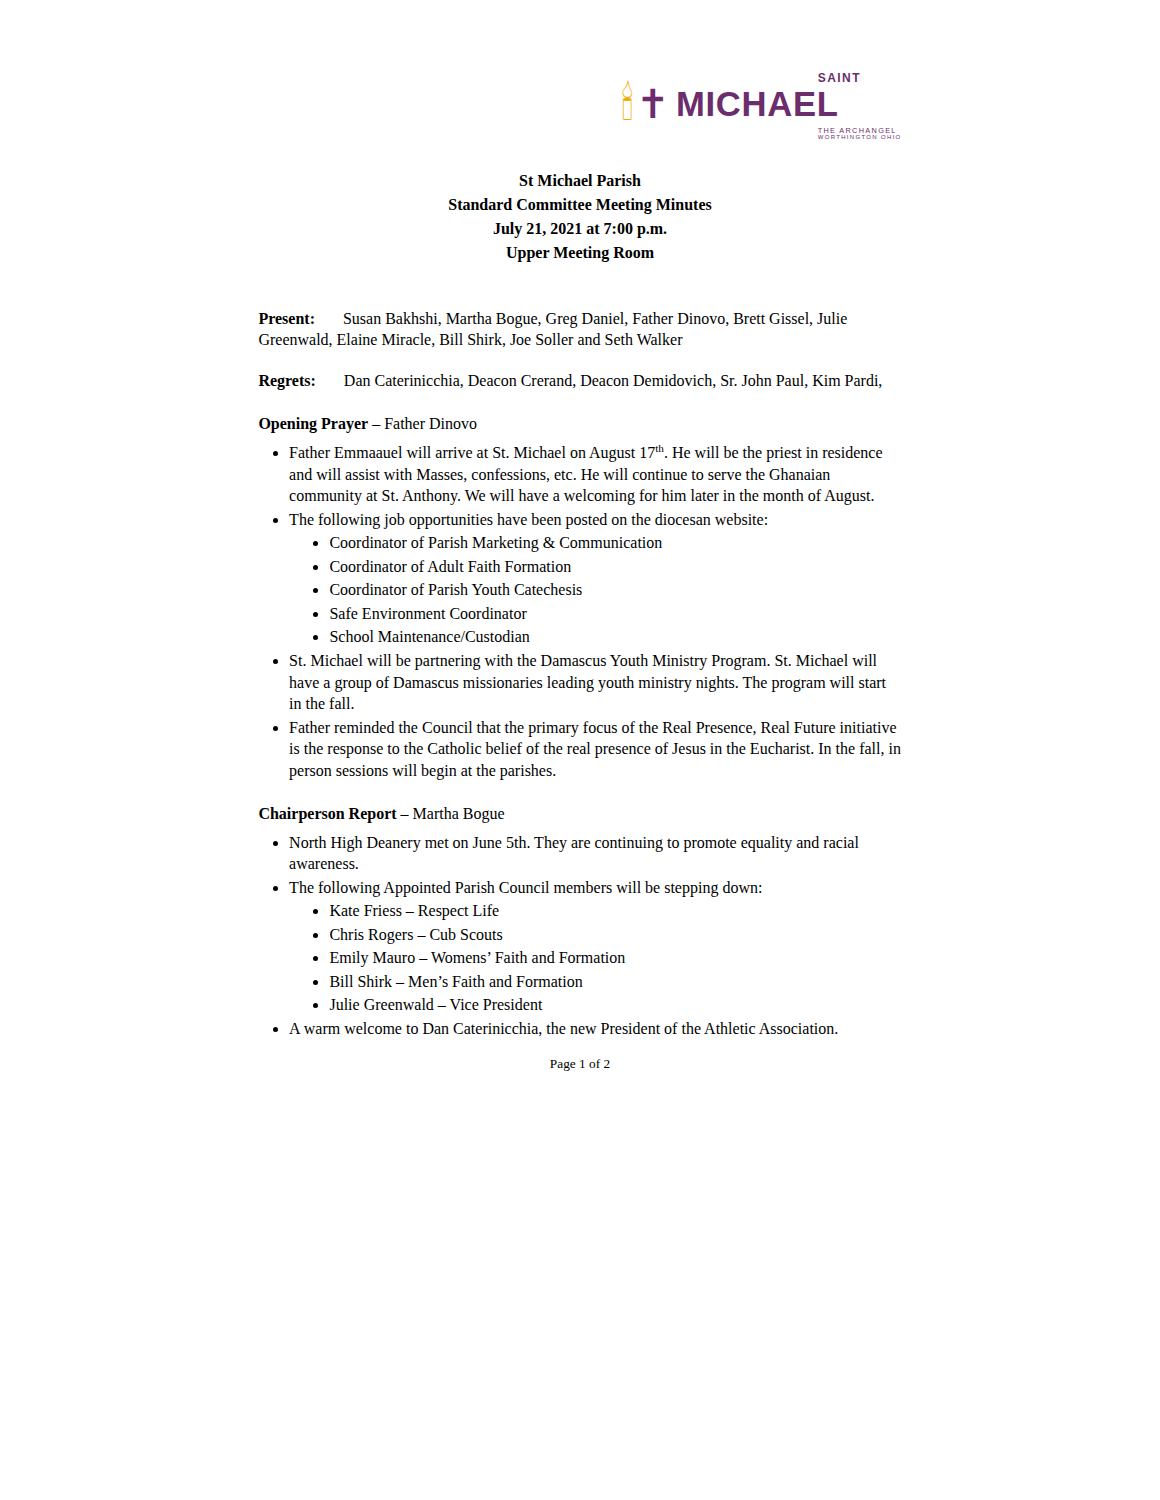SAINT
🕯 ✝ MICHAEL
THE ARCHANGEL
WORTHINGTON OHIO
St Michael Parish
Standard Committee Meeting Minutes
July 21, 2021 at 7:00 p.m.
Upper Meeting Room
Present: Susan Bakhshi, Martha Bogue, Greg Daniel, Father Dinovo, Brett Gissel, Julie Greenwald, Elaine Miracle, Bill Shirk, Joe Soller and Seth Walker
Regrets: Dan Caterinicchia, Deacon Crerand, Deacon Demidovich, Sr. John Paul, Kim Pardi,
Opening Prayer – Father Dinovo
Father Emmaauel will arrive at St. Michael on August 17th. He will be the priest in residence and will assist with Masses, confessions, etc. He will continue to serve the Ghanaian community at St. Anthony. We will have a welcoming for him later in the month of August.
The following job opportunities have been posted on the diocesan website:
Coordinator of Parish Marketing & Communication
Coordinator of Adult Faith Formation
Coordinator of Parish Youth Catechesis
Safe Environment Coordinator
School Maintenance/Custodian
St. Michael will be partnering with the Damascus Youth Ministry Program. St. Michael will have a group of Damascus missionaries leading youth ministry nights. The program will start in the fall.
Father reminded the Council that the primary focus of the Real Presence, Real Future initiative is the response to the Catholic belief of the real presence of Jesus in the Eucharist. In the fall, in person sessions will begin at the parishes.
Chairperson Report – Martha Bogue
North High Deanery met on June 5th. They are continuing to promote equality and racial awareness.
The following Appointed Parish Council members will be stepping down:
Kate Friess – Respect Life
Chris Rogers – Cub Scouts
Emily Mauro – Womens’ Faith and Formation
Bill Shirk – Men’s Faith and Formation
Julie Greenwald – Vice President
A warm welcome to Dan Caterinicchia, the new President of the Athletic Association.
Page 1 of 2